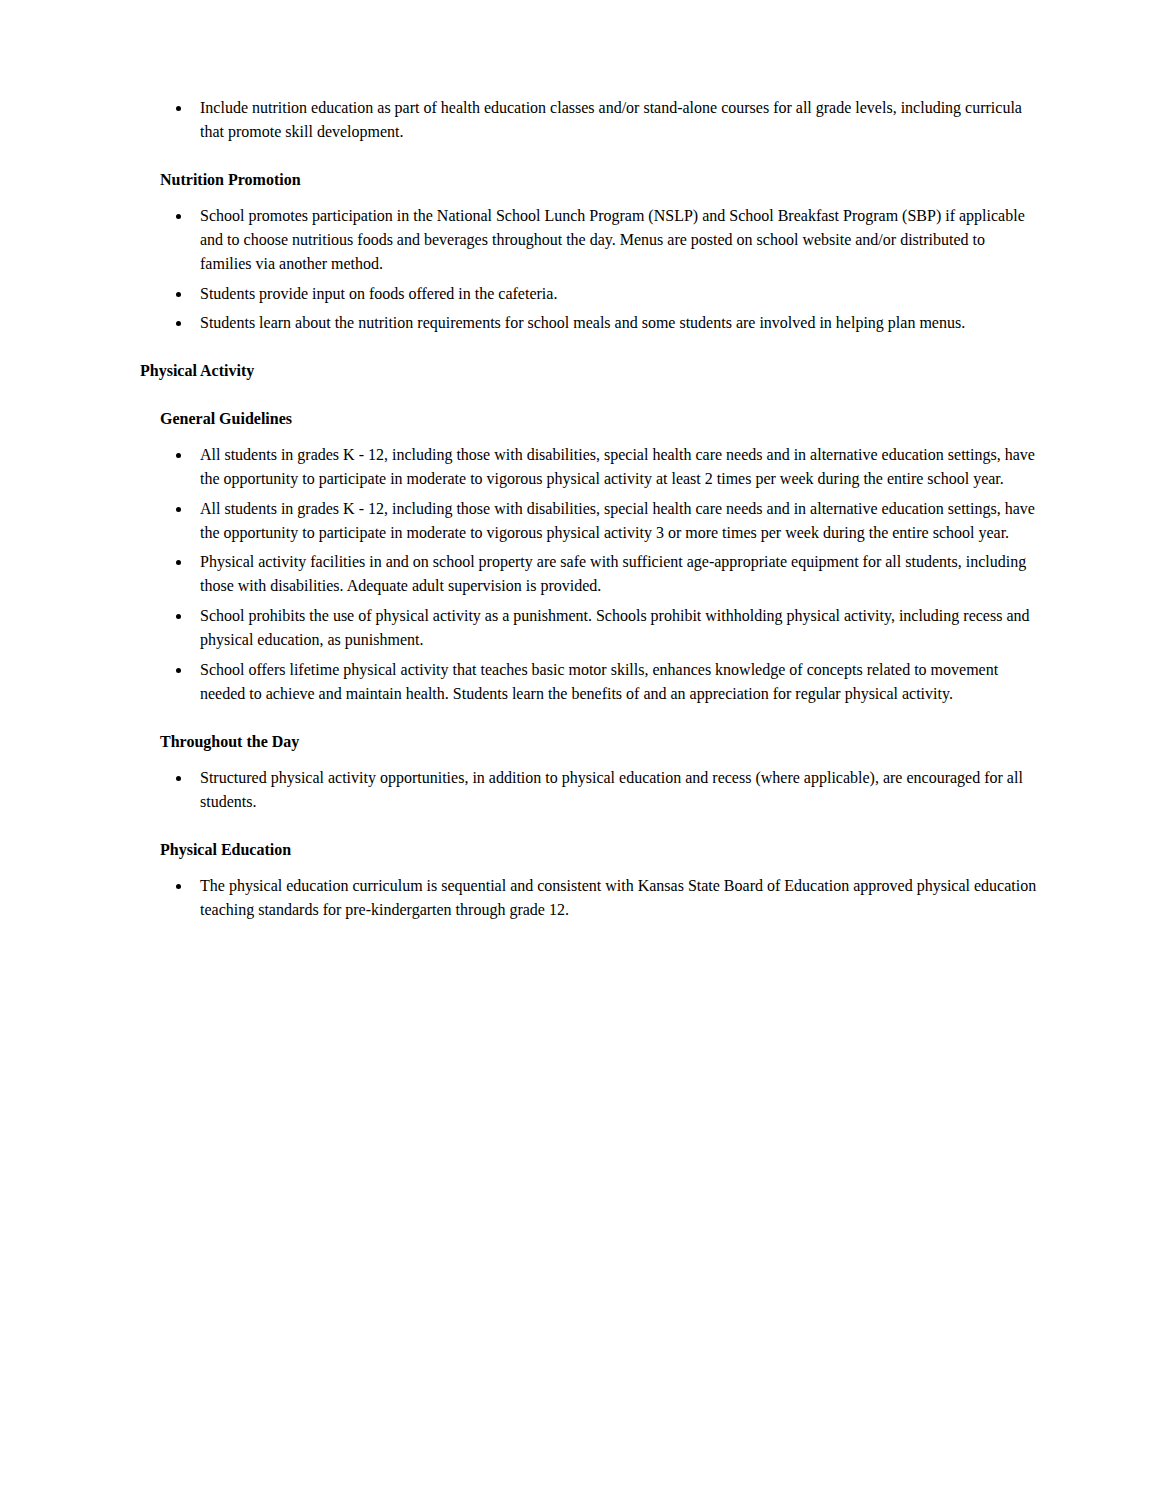Include nutrition education as part of health education classes and/or stand-alone courses for all grade levels, including curricula that promote skill development.
Nutrition Promotion
School promotes participation in the National School Lunch Program (NSLP) and School Breakfast Program (SBP) if applicable and to choose nutritious foods and beverages throughout the day. Menus are posted on school website and/or distributed to families via another method.
Students provide input on foods offered in the cafeteria.
Students learn about the nutrition requirements for school meals and some students are involved in helping plan menus.
Physical Activity
General Guidelines
All students in grades K - 12, including those with disabilities, special health care needs and in alternative education settings, have the opportunity to participate in moderate to vigorous physical activity at least 2 times per week during the entire school year.
All students in grades K - 12, including those with disabilities, special health care needs and in alternative education settings, have the opportunity to participate in moderate to vigorous physical activity 3 or more times per week during the entire school year.
Physical activity facilities in and on school property are safe with sufficient age-appropriate equipment for all students, including those with disabilities. Adequate adult supervision is provided.
School prohibits the use of physical activity as a punishment. Schools prohibit withholding physical activity, including recess and physical education, as punishment.
School offers lifetime physical activity that teaches basic motor skills, enhances knowledge of concepts related to movement needed to achieve and maintain health. Students learn the benefits of and an appreciation for regular physical activity.
Throughout the Day
Structured physical activity opportunities, in addition to physical education and recess (where applicable), are encouraged for all students.
Physical Education
The physical education curriculum is sequential and consistent with Kansas State Board of Education approved physical education teaching standards for pre-kindergarten through grade 12.